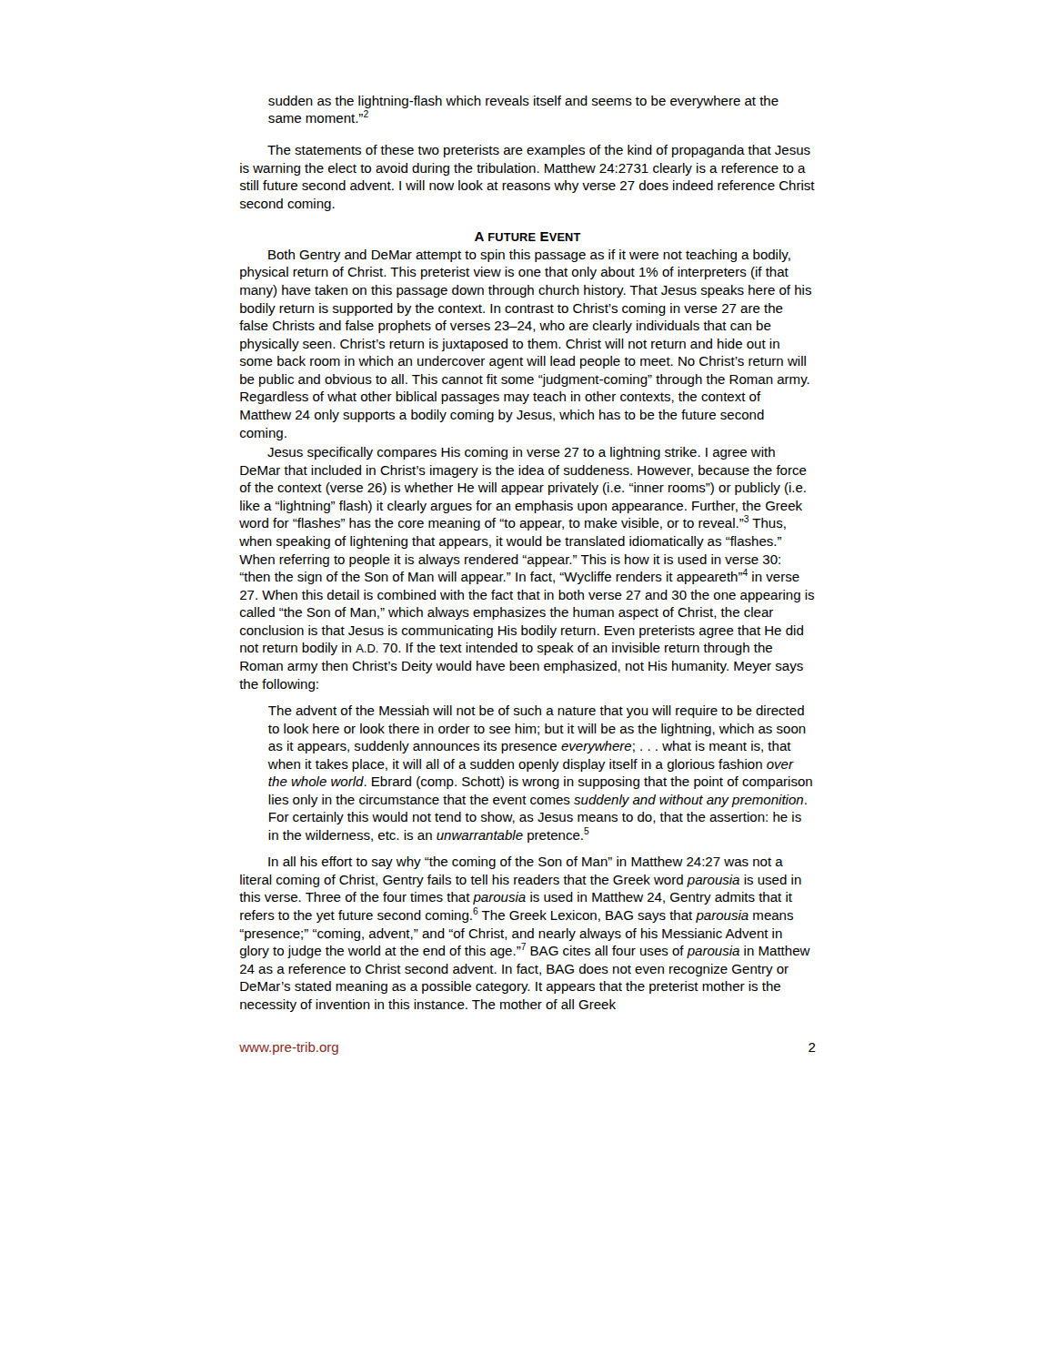sudden as the lightning-flash which reveals itself and seems to be everywhere at the same moment.”2
The statements of these two preterists are examples of the kind of propaganda that Jesus is warning the elect to avoid during the tribulation. Matthew 24:2731 clearly is a reference to a still future second advent. I will now look at reasons why verse 27 does indeed reference Christ second coming.
A FUTURE EVENT
Both Gentry and DeMar attempt to spin this passage as if it were not teaching a bodily, physical return of Christ. This preterist view is one that only about 1% of interpreters (if that many) have taken on this passage down through church history. That Jesus speaks here of his bodily return is supported by the context. In contrast to Christ’s coming in verse 27 are the false Christs and false prophets of verses 23–24, who are clearly individuals that can be physically seen. Christ’s return is juxtaposed to them. Christ will not return and hide out in some back room in which an undercover agent will lead people to meet. No Christ’s return will be public and obvious to all. This cannot fit some “judgment-coming” through the Roman army. Regardless of what other biblical passages may teach in other contexts, the context of Matthew 24 only supports a bodily coming by Jesus, which has to be the future second coming.
Jesus specifically compares His coming in verse 27 to a lightning strike. I agree with DeMar that included in Christ’s imagery is the idea of suddeness. However, because the force of the context (verse 26) is whether He will appear privately (i.e. “inner rooms”) or publicly (i.e. like a “lightning” flash) it clearly argues for an emphasis upon appearance. Further, the Greek word for “flashes” has the core meaning of “to appear, to make visible, or to reveal.”3 Thus, when speaking of lightening that appears, it would be translated idiomatically as “flashes.” When referring to people it is always rendered “appear.” This is how it is used in verse 30: “then the sign of the Son of Man will appear.” In fact, “Wycliffe renders it appeareth”4 in verse 27. When this detail is combined with the fact that in both verse 27 and 30 the one appearing is called “the Son of Man,” which always emphasizes the human aspect of Christ, the clear conclusion is that Jesus is communicating His bodily return. Even preterists agree that He did not return bodily in A.D. 70. If the text intended to speak of an invisible return through the Roman army then Christ’s Deity would have been emphasized, not His humanity. Meyer says the following:
The advent of the Messiah will not be of such a nature that you will require to be directed to look here or look there in order to see him; but it will be as the lightning, which as soon as it appears, suddenly announces its presence everywhere; . . . what is meant is, that when it takes place, it will all of a sudden openly display itself in a glorious fashion over the whole world. Ebrard (comp. Schott) is wrong in supposing that the point of comparison lies only in the circumstance that the event comes suddenly and without any premonition. For certainly this would not tend to show, as Jesus means to do, that the assertion: he is in the wilderness, etc. is an unwarrantable pretence.5
In all his effort to say why “the coming of the Son of Man” in Matthew 24:27 was not a literal coming of Christ, Gentry fails to tell his readers that the Greek word parousia is used in this verse. Three of the four times that parousia is used in Matthew 24, Gentry admits that it refers to the yet future second coming.6 The Greek Lexicon, BAG says that parousia means “presence;” “coming, advent,” and “of Christ, and nearly always of his Messianic Advent in glory to judge the world at the end of this age.”7 BAG cites all four uses of parousia in Matthew 24 as a reference to Christ second advent. In fact, BAG does not even recognize Gentry or DeMar’s stated meaning as a possible category. It appears that the preterist mother is the necessity of invention in this instance. The mother of all Greek
www.pre-trib.org 2